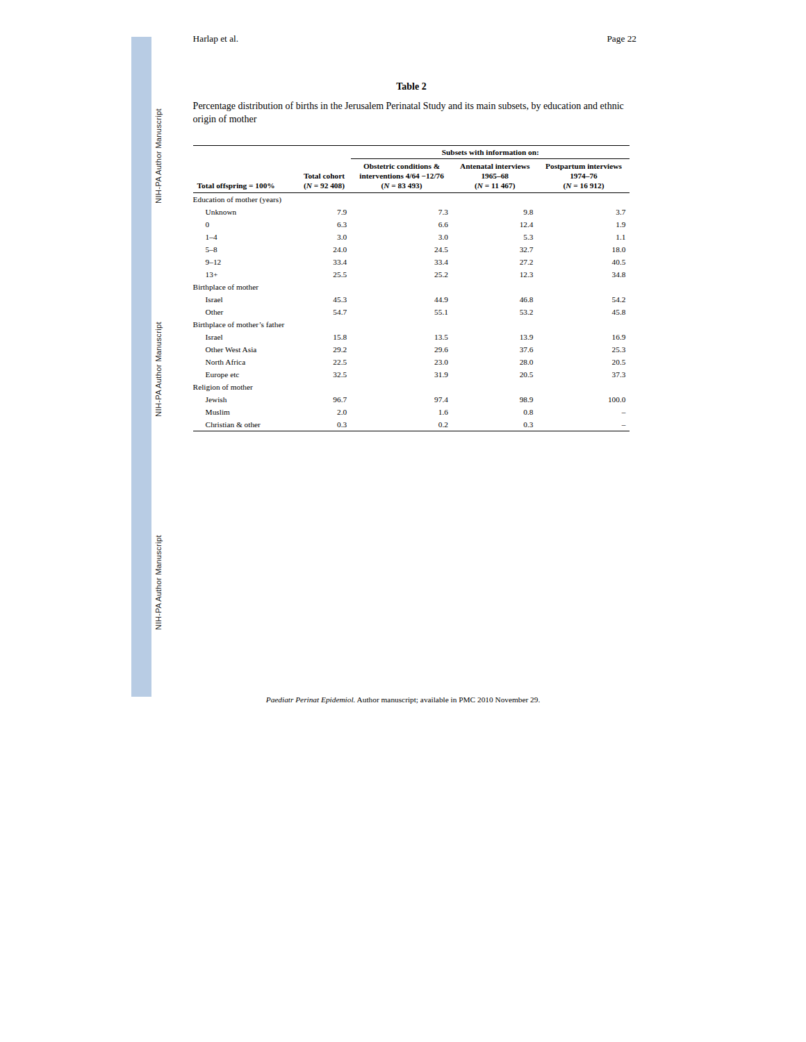NIH-PA Author Manuscript
NIH-PA Author Manuscript
NIH-PA Author Manuscript
Harlap et al. Page 22
Table 2
Percentage distribution of births in the Jerusalem Perinatal Study and its main subsets, by education and ethnic origin of mother
| | | Subsets with information on: |
| --- | --- | --- |
| Total offspring = 100% | Total cohort ( N = 92 408) | Obstetric conditions & interventions 4/64 −12/76 ( N = 83 493) | Antenatal interviews 1965–68 ( N = 11 467) | Postpartum interviews 1974–76 ( N = 16 912) |
| Education of mother (years) | | | | |
| Unknown | 7.9 | 7.3 | 9.8 | 3.7 |
| 0 | 6.3 | 6.6 | 12.4 | 1.9 |
| 1–4 | 3.0 | 3.0 | 5.3 | 1.1 |
| 5–8 | 24.0 | 24.5 | 32.7 | 18.0 |
| 9–12 | 33.4 | 33.4 | 27.2 | 40.5 |
| 13+ | 25.5 | 25.2 | 12.3 | 34.8 |
| Birthplace of mother | | | | |
| Israel | 45.3 | 44.9 | 46.8 | 54.2 |
| Other | 54.7 | 55.1 | 53.2 | 45.8 |
| Birthplace of mother’s father | | | | |
| Israel | 15.8 | 13.5 | 13.9 | 16.9 |
| Other West Asia | 29.2 | 29.6 | 37.6 | 25.3 |
| North Africa | 22.5 | 23.0 | 28.0 | 20.5 |
| Europe etc | 32.5 | 31.9 | 20.5 | 37.3 |
| Religion of mother | | | | |
| Jewish | 96.7 | 97.4 | 98.9 | 100.0 |
| Muslim | 2.0 | 1.6 | 0.8 | – |
| Christian & other | 0.3 | 0.2 | 0.3 | – |
Paediatr Perinat Epidemiol. Author manuscript; available in PMC 2010 November 29.